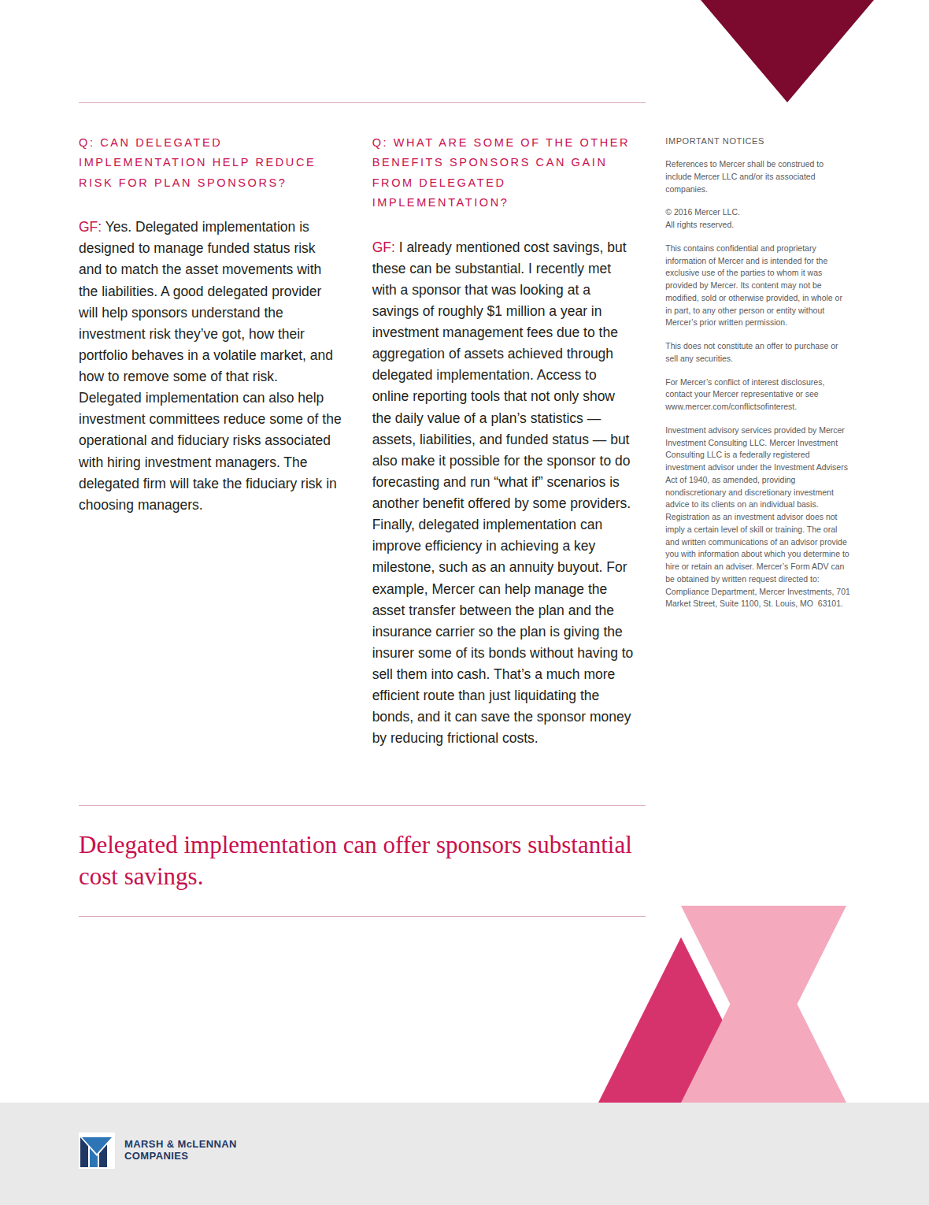Q: Can delegated implementation help reduce risk for plan sponsors?
GF: Yes. Delegated implementation is designed to manage funded status risk and to match the asset movements with the liabilities. A good delegated provider will help sponsors understand the investment risk they’ve got, how their portfolio behaves in a volatile market, and how to remove some of that risk. Delegated implementation can also help investment committees reduce some of the operational and fiduciary risks associated with hiring investment managers. The delegated firm will take the fiduciary risk in choosing managers.
Q: What are some of the other benefits sponsors can gain from delegated implementation?
GF: I already mentioned cost savings, but these can be substantial. I recently met with a sponsor that was looking at a savings of roughly $1 million a year in investment management fees due to the aggregation of assets achieved through delegated implementation. Access to online reporting tools that not only show the daily value of a plan’s statistics — assets, liabilities, and funded status — but also make it possible for the sponsor to do forecasting and run “what if” scenarios is another benefit offered by some providers. Finally, delegated implementation can improve efficiency in achieving a key milestone, such as an annuity buyout. For example, Mercer can help manage the asset transfer between the plan and the insurance carrier so the plan is giving the insurer some of its bonds without having to sell them into cash. That’s a much more efficient route than just liquidating the bonds, and it can save the sponsor money by reducing frictional costs.
Important Notices
References to Mercer shall be construed to include Mercer LLC and/or its associated companies.
© 2016 Mercer LLC.
All rights reserved.
This contains confidential and proprietary information of Mercer and is intended for the exclusive use of the parties to whom it was provided by Mercer. Its content may not be modified, sold or otherwise provided, in whole or in part, to any other person or entity without Mercer’s prior written permission.
This does not constitute an offer to purchase or sell any securities.
For Mercer’s conflict of interest disclosures, contact your Mercer representative or see www.mercer.com/conflictsofinterest.
Investment advisory services provided by Mercer Investment Consulting LLC. Mercer Investment Consulting LLC is a federally registered investment advisor under the Investment Advisers Act of 1940, as amended, providing nondiscretionary and discretionary investment advice to its clients on an individual basis. Registration as an investment advisor does not imply a certain level of skill or training. The oral and written communications of an advisor provide you with information about which you determine to hire or retain an adviser. Mercer’s Form ADV can be obtained by written request directed to: Compliance Department, Mercer Investments, 701 Market Street, Suite 1100, St. Louis, MO 63101.
Delegated implementation can offer sponsors substantial cost savings.
MARSH & McLENNAN COMPANIES